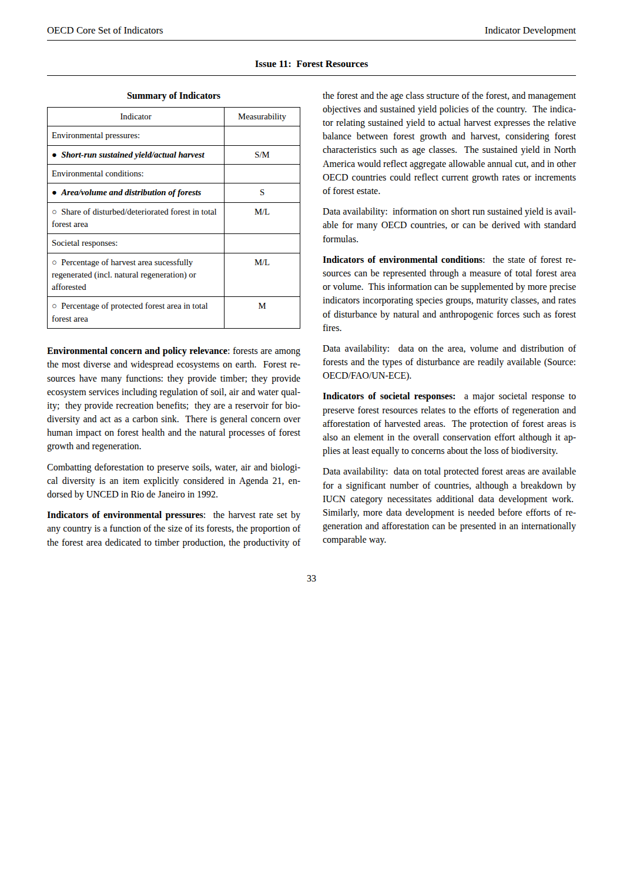OECD Core Set of Indicators Indicator Development
Issue 11: Forest Resources
Summary of Indicators
| Indicator | Measurability |
| --- | --- |
| Environmental pressures: | |
| Short-run sustained yield/actual harvest | S/M |
| Environmental conditions: | |
| Area/volume and distribution of forests | S |
| Share of disturbed/deteriorated forest in total forest area | M/L |
| Societal responses: | |
| Percentage of harvest area sucessfully regenerated (incl. natural regeneration) or afforested | M/L |
| Percentage of protected forest area in total forest area | M |
Environmental concern and policy relevance: forests are among the most diverse and widespread ecosystems on earth. Forest resources have many functions: they provide timber; they provide ecosystem services including regulation of soil, air and water quality; they provide recreation benefits; they are a reservoir for biodiversity and act as a carbon sink. There is general concern over human impact on forest health and the natural processes of forest growth and regeneration.
Combatting deforestation to preserve soils, water, air and biological diversity is an item explicitly considered in Agenda 21, endorsed by UNCED in Rio de Janeiro in 1992.
Indicators of environmental pressures: the harvest rate set by any country is a function of the size of its forests, the proportion of the forest area dedicated to timber production, the productivity of the forest and the age class structure of the forest, and management objectives and sustained yield policies of the country. The indicator relating sustained yield to actual harvest expresses the relative balance between forest growth and harvest, considering forest characteristics such as age classes. The sustained yield in North America would reflect aggregate allowable annual cut, and in other OECD countries could reflect current growth rates or increments of forest estate.
Data availability: information on short run sustained yield is available for many OECD countries, or can be derived with standard formulas.
Indicators of environmental conditions: the state of forest resources can be represented through a measure of total forest area or volume. This information can be supplemented by more precise indicators incorporating species groups, maturity classes, and rates of disturbance by natural and anthropogenic forces such as forest fires.
Data availability: data on the area, volume and distribution of forests and the types of disturbance are readily available (Source: OECD/FAO/UN-ECE).
Indicators of societal responses: a major societal response to preserve forest resources relates to the efforts of regeneration and afforestation of harvested areas. The protection of forest areas is also an element in the overall conservation effort although it applies at least equally to concerns about the loss of biodiversity.
Data availability: data on total protected forest areas are available for a significant number of countries, although a breakdown by IUCN category necessitates additional data development work. Similarly, more data development is needed before efforts of regeneration and afforestation can be presented in an internationally comparable way.
33